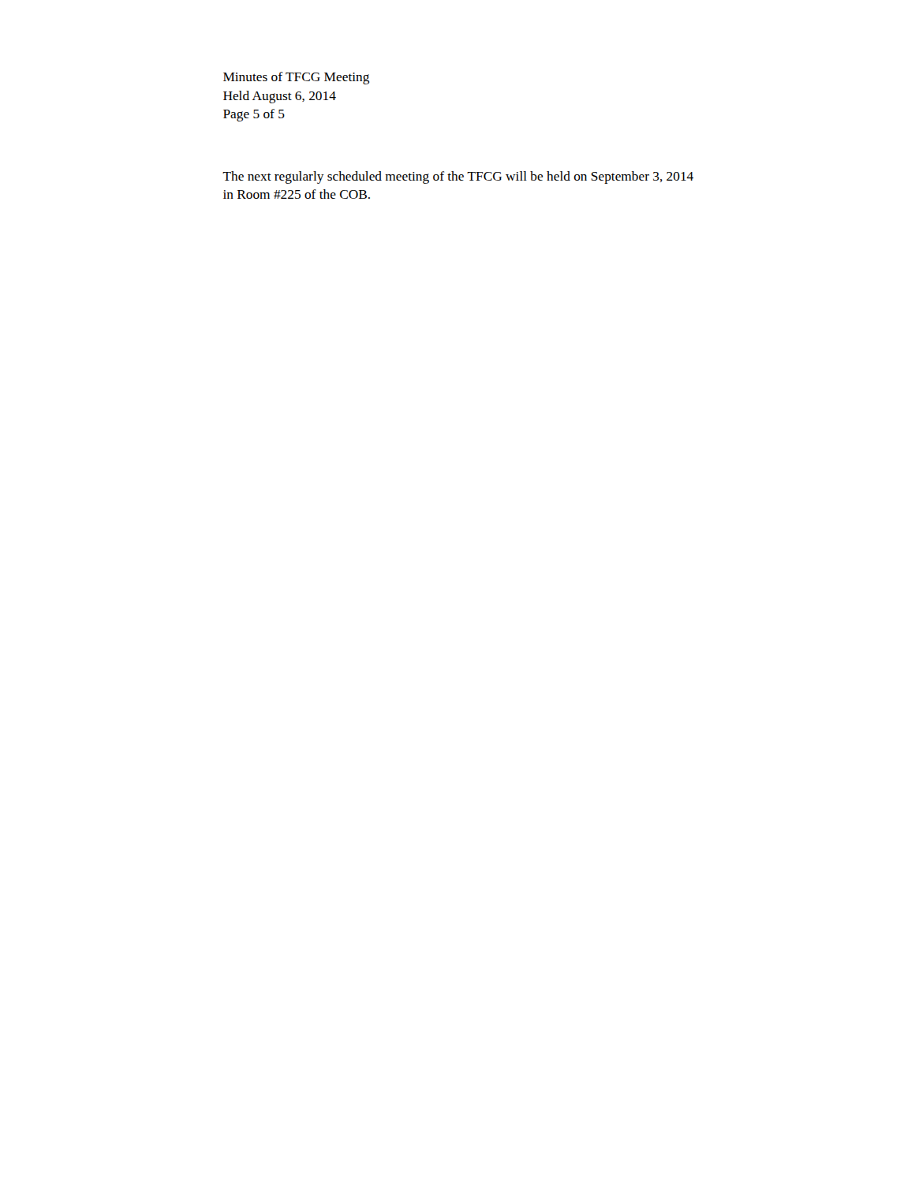Minutes of TFCG Meeting
Held August 6, 2014
Page 5 of 5
The next regularly scheduled meeting of the TFCG will be held on September 3, 2014 in Room #225 of the COB.